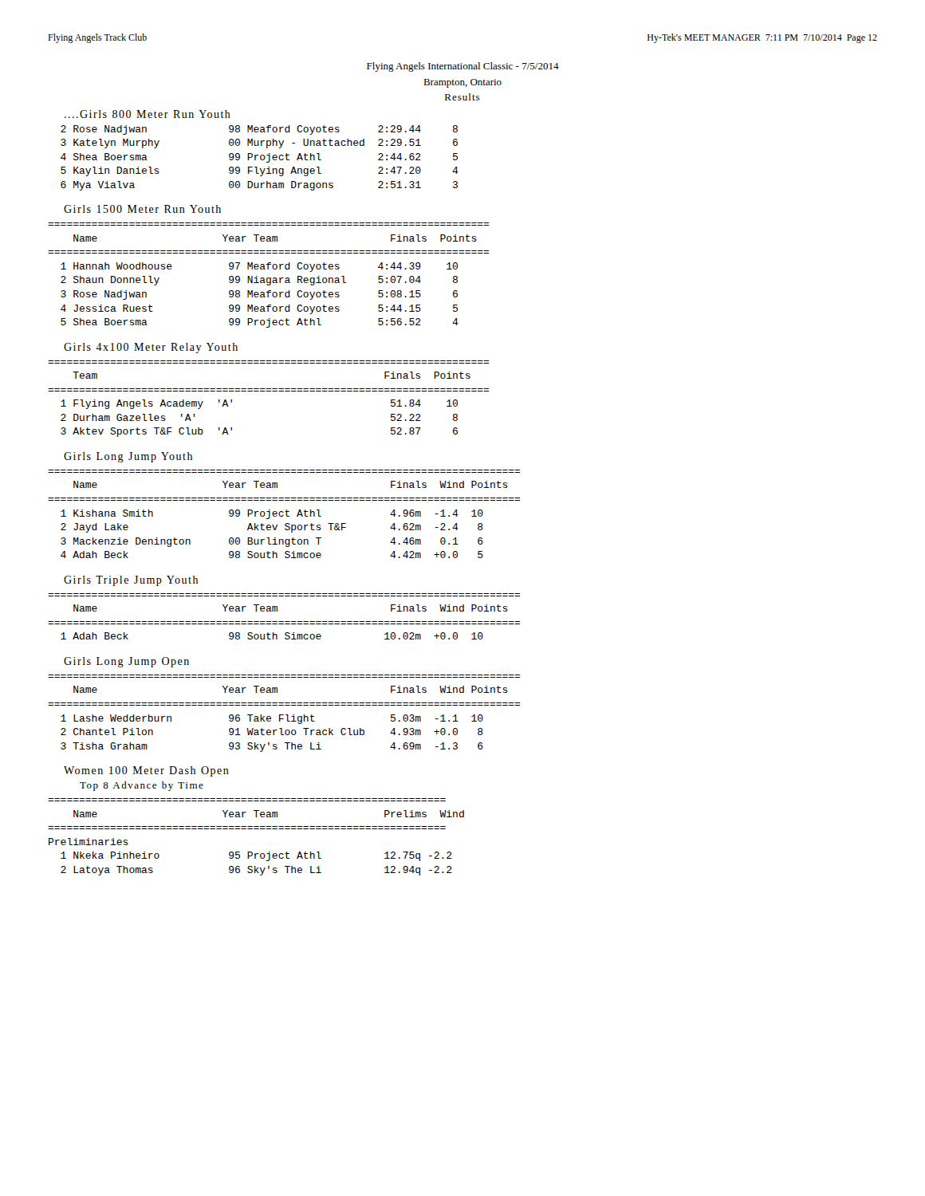Flying Angels Track Club Hy-Tek's MEET MANAGER 7:11 PM 7/10/2014 Page 12
Flying Angels International Classic - 7/5/2014
Brampton, Ontario
Results
....Girls 800 Meter Run Youth
  2 Rose Nadjwan             98 Meaford Coyotes      2:29.44     8
  3 Katelyn Murphy           00 Murphy - Unattached  2:29.51     6
  4 Shea Boersma             99 Project Athl         2:44.62     5
  5 Kaylin Daniels           99 Flying Angel         2:47.20     4
  6 Mya Vialva               00 Durham Dragons       2:51.31     3
Girls 1500 Meter Run Youth
=======================================================================
    Name                    Year Team                  Finals  Points
=======================================================================
  1 Hannah Woodhouse         97 Meaford Coyotes      4:44.39    10
  2 Shaun Donnelly           99 Niagara Regional     5:07.04     8
  3 Rose Nadjwan             98 Meaford Coyotes      5:08.15     6
  4 Jessica Ruest            99 Meaford Coyotes      5:44.15     5
  5 Shea Boersma             99 Project Athl         5:56.52     4
Girls 4x100 Meter Relay Youth
=======================================================================
    Team                                              Finals  Points
=======================================================================
  1 Flying Angels Academy  'A'                         51.84    10
  2 Durham Gazelles  'A'                               52.22     8
  3 Aktev Sports T&F Club  'A'                         52.87     6
Girls Long Jump Youth
============================================================================
    Name                    Year Team                  Finals  Wind Points
============================================================================
  1 Kishana Smith            99 Project Athl           4.96m  -1.4  10
  2 Jayd Lake                   Aktev Sports T&F       4.62m  -2.4   8
  3 Mackenzie Denington      00 Burlington T           4.46m   0.1   6
  4 Adah Beck                98 South Simcoe           4.42m  +0.0   5
Girls Triple Jump Youth
============================================================================
    Name                    Year Team                  Finals  Wind Points
============================================================================
  1 Adah Beck                98 South Simcoe          10.02m  +0.0  10
Girls Long Jump Open
============================================================================
    Name                    Year Team                  Finals  Wind Points
============================================================================
  1 Lashe Wedderburn         96 Take Flight            5.03m  -1.1  10
  2 Chantel Pilon            91 Waterloo Track Club    4.93m  +0.0   8
  3 Tisha Graham             93 Sky's The Li           4.69m  -1.3   6
Women 100 Meter Dash Open
Top 8 Advance by Time
================================================================
    Name                    Year Team                 Prelims  Wind
================================================================
Preliminaries
  1 Nkeka Pinheiro           95 Project Athl          12.75q -2.2
  2 Latoya Thomas            96 Sky's The Li          12.94q -2.2